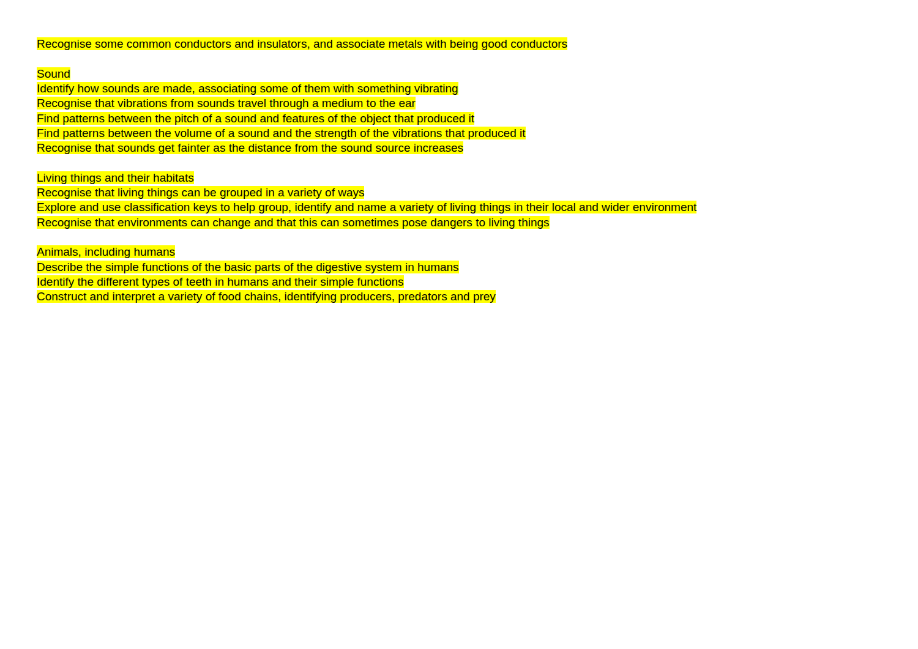Recognise some common conductors and insulators, and associate metals with being good conductors
Sound
Identify how sounds are made, associating some of them with something vibrating
Recognise that vibrations from sounds travel through a medium to the ear
Find patterns between the pitch of a sound and features of the object that produced it
Find patterns between the volume of a sound and the strength of the vibrations that produced it
Recognise that sounds get fainter as the distance from the sound source increases
Living things and their habitats
Recognise that living things can be grouped in a variety of ways
Explore and use classification keys to help group, identify and name a variety of living things in their local and wider environment
Recognise that environments can change and that this can sometimes pose dangers to living things
Animals, including humans
Describe the simple functions of the basic parts of the digestive system in humans
Identify the different types of teeth in humans and their simple functions
Construct and interpret a variety of food chains, identifying producers, predators and prey